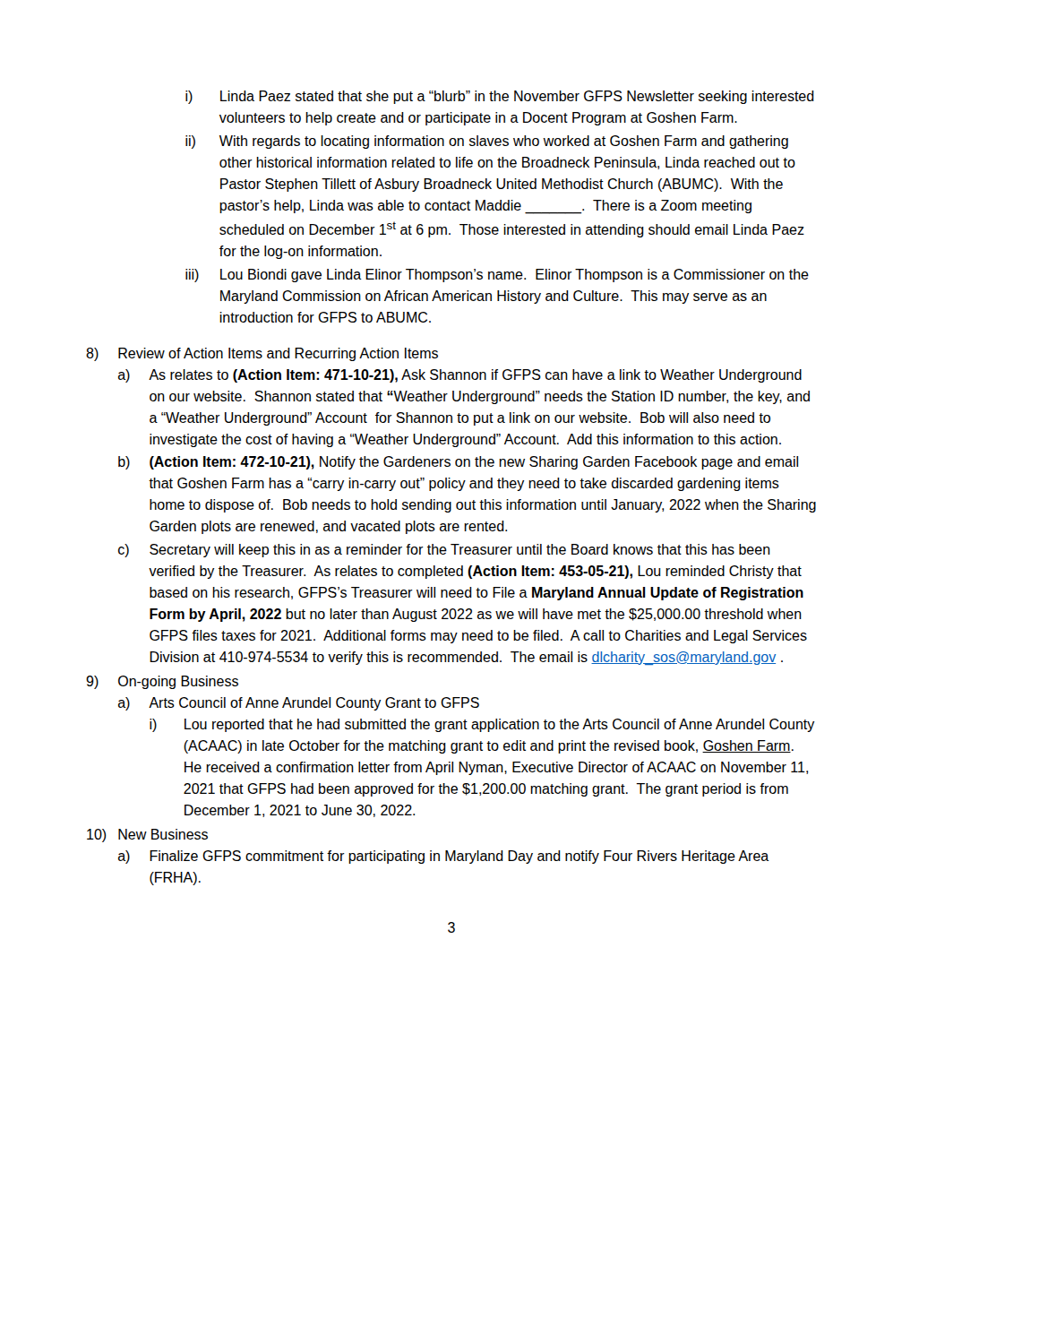i) Linda Paez stated that she put a “blurb” in the November GFPS Newsletter seeking interested volunteers to help create and or participate in a Docent Program at Goshen Farm.
ii) With regards to locating information on slaves who worked at Goshen Farm and gathering other historical information related to life on the Broadneck Peninsula, Linda reached out to Pastor Stephen Tillett of Asbury Broadneck United Methodist Church (ABUMC). With the pastor’s help, Linda was able to contact Maddie _______. There is a Zoom meeting scheduled on December 1st at 6 pm. Those interested in attending should email Linda Paez for the log-on information.
iii) Lou Biondi gave Linda Elinor Thompson’s name. Elinor Thompson is a Commissioner on the Maryland Commission on African American History and Culture. This may serve as an introduction for GFPS to ABUMC.
8) Review of Action Items and Recurring Action Items
a) As relates to (Action Item: 471-10-21), Ask Shannon if GFPS can have a link to Weather Underground on our website. Shannon stated that “Weather Underground” needs the Station ID number, the key, and a “Weather Underground” Account for Shannon to put a link on our website. Bob will also need to investigate the cost of having a “Weather Underground” Account. Add this information to this action.
b)(Action Item: 472-10-21), Notify the Gardeners on the new Sharing Garden Facebook page and email that Goshen Farm has a “carry in-carry out” policy and they need to take discarded gardening items home to dispose of. Bob needs to hold sending out this information until January, 2022 when the Sharing Garden plots are renewed, and vacated plots are rented.
c) Secretary will keep this in as a reminder for the Treasurer until the Board knows that this has been verified by the Treasurer. As relates to completed (Action Item: 453-05-21), Lou reminded Christy that based on his research, GFPS’s Treasurer will need to File a Maryland Annual Update of Registration Form by April, 2022 but no later than August 2022 as we will have met the $25,000.00 threshold when GFPS files taxes for 2021. Additional forms may need to be filed. A call to Charities and Legal Services Division at 410-974-5534 to verify this is recommended. The email is dlcharity_sos@maryland.gov .
9) On-going Business
a) Arts Council of Anne Arundel County Grant to GFPS
i) Lou reported that he had submitted the grant application to the Arts Council of Anne Arundel County (ACAAC) in late October for the matching grant to edit and print the revised book, Goshen Farm. He received a confirmation letter from April Nyman, Executive Director of ACAAC on November 11, 2021 that GFPS had been approved for the $1,200.00 matching grant. The grant period is from December 1, 2021 to June 30, 2022.
10) New Business
a) Finalize GFPS commitment for participating in Maryland Day and notify Four Rivers Heritage Area (FRHA).
3